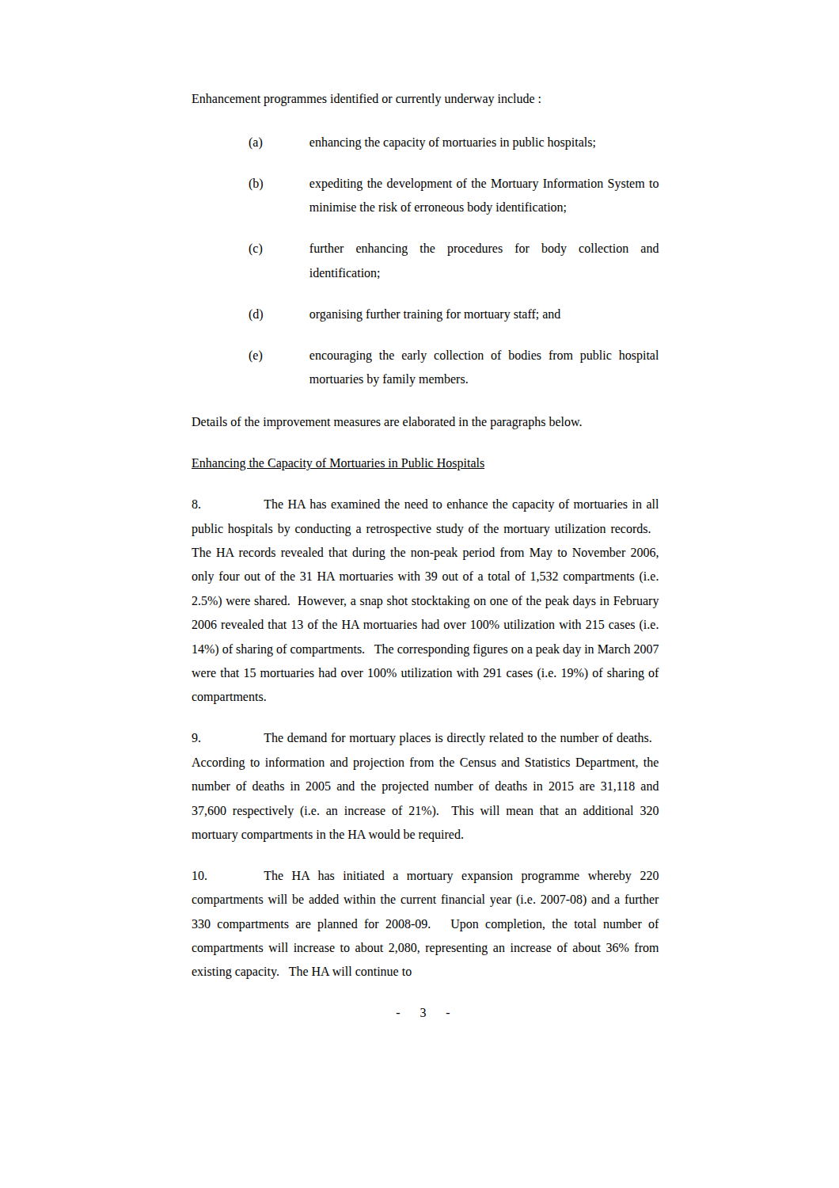Enhancement programmes identified or currently underway include :
(a) enhancing the capacity of mortuaries in public hospitals;
(b) expediting the development of the Mortuary Information System to minimise the risk of erroneous body identification;
(c) further enhancing the procedures for body collection and identification;
(d) organising further training for mortuary staff; and
(e) encouraging the early collection of bodies from public hospital mortuaries by family members.
Details of the improvement measures are elaborated in the paragraphs below.
Enhancing the Capacity of Mortuaries in Public Hospitals
8. The HA has examined the need to enhance the capacity of mortuaries in all public hospitals by conducting a retrospective study of the mortuary utilization records. The HA records revealed that during the non-peak period from May to November 2006, only four out of the 31 HA mortuaries with 39 out of a total of 1,532 compartments (i.e. 2.5%) were shared. However, a snap shot stocktaking on one of the peak days in February 2006 revealed that 13 of the HA mortuaries had over 100% utilization with 215 cases (i.e. 14%) of sharing of compartments. The corresponding figures on a peak day in March 2007 were that 15 mortuaries had over 100% utilization with 291 cases (i.e. 19%) of sharing of compartments.
9. The demand for mortuary places is directly related to the number of deaths. According to information and projection from the Census and Statistics Department, the number of deaths in 2005 and the projected number of deaths in 2015 are 31,118 and 37,600 respectively (i.e. an increase of 21%). This will mean that an additional 320 mortuary compartments in the HA would be required.
10. The HA has initiated a mortuary expansion programme whereby 220 compartments will be added within the current financial year (i.e. 2007-08) and a further 330 compartments are planned for 2008-09. Upon completion, the total number of compartments will increase to about 2,080, representing an increase of about 36% from existing capacity. The HA will continue to
- 3 -